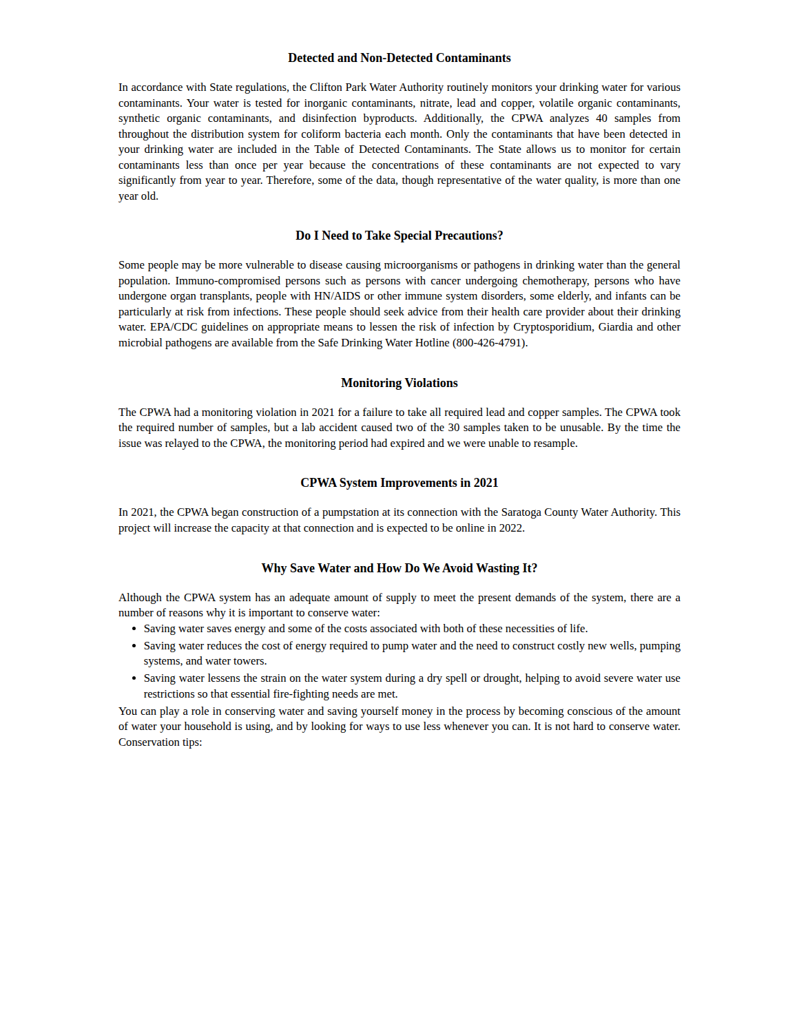Detected and Non-Detected Contaminants
In accordance with State regulations, the Clifton Park Water Authority routinely monitors your drinking water for various contaminants. Your water is tested for inorganic contaminants, nitrate, lead and copper, volatile organic contaminants, synthetic organic contaminants, and disinfection byproducts. Additionally, the CPWA analyzes 40 samples from throughout the distribution system for coliform bacteria each month. Only the contaminants that have been detected in your drinking water are included in the Table of Detected Contaminants. The State allows us to monitor for certain contaminants less than once per year because the concentrations of these contaminants are not expected to vary significantly from year to year. Therefore, some of the data, though representative of the water quality, is more than one year old.
Do I Need to Take Special Precautions?
Some people may be more vulnerable to disease causing microorganisms or pathogens in drinking water than the general population. Immuno-compromised persons such as persons with cancer undergoing chemotherapy, persons who have undergone organ transplants, people with HN/AIDS or other immune system disorders, some elderly, and infants can be particularly at risk from infections. These people should seek advice from their health care provider about their drinking water. EPA/CDC guidelines on appropriate means to lessen the risk of infection by Cryptosporidium, Giardia and other microbial pathogens are available from the Safe Drinking Water Hotline (800-426-4791).
Monitoring Violations
The CPWA had a monitoring violation in 2021 for a failure to take all required lead and copper samples. The CPWA took the required number of samples, but a lab accident caused two of the 30 samples taken to be unusable. By the time the issue was relayed to the CPWA, the monitoring period had expired and we were unable to resample.
CPWA System Improvements in 2021
In 2021, the CPWA began construction of a pumpstation at its connection with the Saratoga County Water Authority. This project will increase the capacity at that connection and is expected to be online in 2022.
Why Save Water and How Do We Avoid Wasting It?
Although the CPWA system has an adequate amount of supply to meet the present demands of the system, there are a number of reasons why it is important to conserve water:
Saving water saves energy and some of the costs associated with both of these necessities of life.
Saving water reduces the cost of energy required to pump water and the need to construct costly new wells, pumping systems, and water towers.
Saving water lessens the strain on the water system during a dry spell or drought, helping to avoid severe water use restrictions so that essential fire-fighting needs are met.
You can play a role in conserving water and saving yourself money in the process by becoming conscious of the amount of water your household is using, and by looking for ways to use less whenever you can. It is not hard to conserve water. Conservation tips: